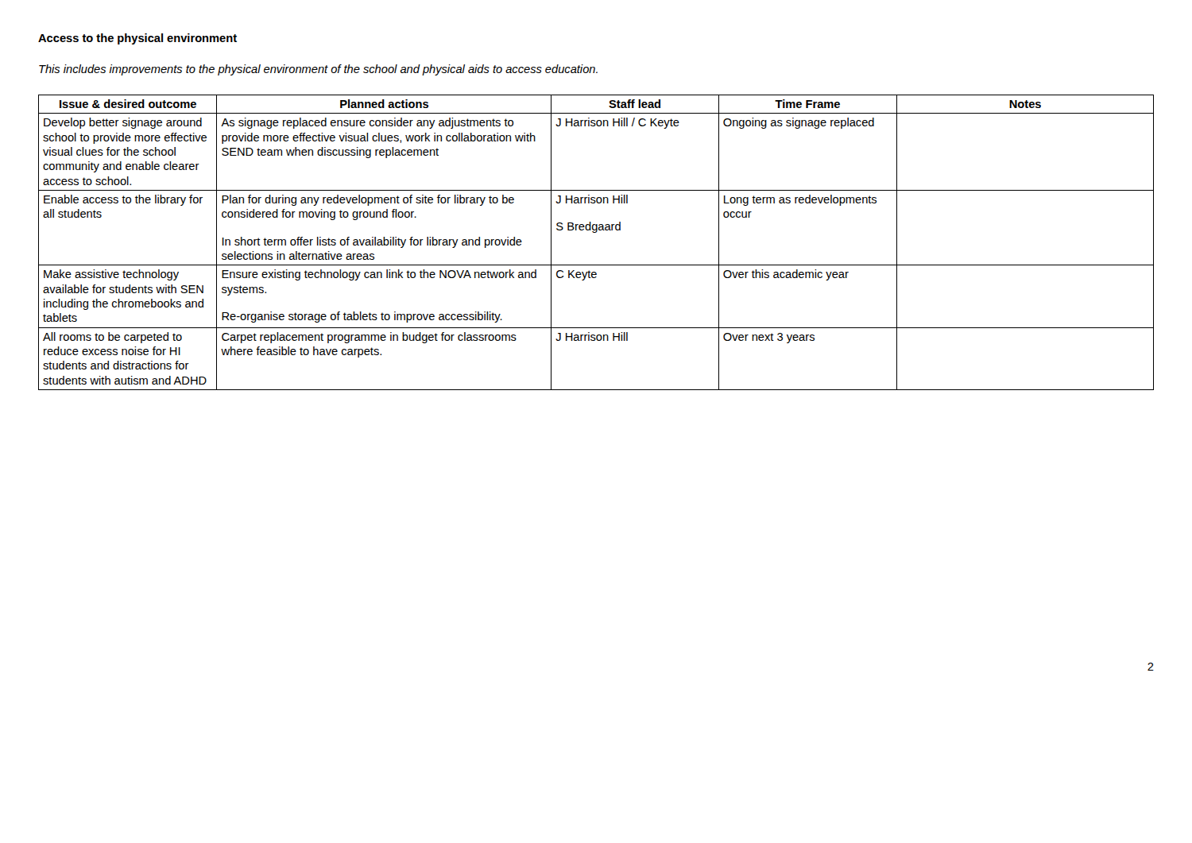Access to the physical environment
This includes improvements to the physical environment of the school and physical aids to access education.
| Issue & desired outcome | Planned actions | Staff lead | Time Frame | Notes |
| --- | --- | --- | --- | --- |
| Develop better signage around school to provide more effective visual clues for the school community and enable clearer access to school. | As signage replaced ensure consider any adjustments to provide more effective visual clues, work in collaboration with SEND team when discussing replacement | J Harrison Hill / C Keyte | Ongoing as signage replaced | |
| Enable access to the library for all students | Plan for during any redevelopment of site for library to be considered for moving to ground floor. In short term offer lists of availability for library and provide selections in alternative areas | J Harrison Hill S Bredgaard | Long term as redevelopments occur | |
| Make assistive technology available for students with SEN including the chromebooks and tablets | Ensure existing technology can link to the NOVA network and systems. Re-organise storage of tablets to improve accessibility. | C Keyte | Over this academic year | |
| All rooms to be carpeted to reduce excess noise for HI students and distractions for students with autism and ADHD | Carpet replacement programme in budget for classrooms where feasible to have carpets. | J Harrison Hill | Over next 3 years | |
2